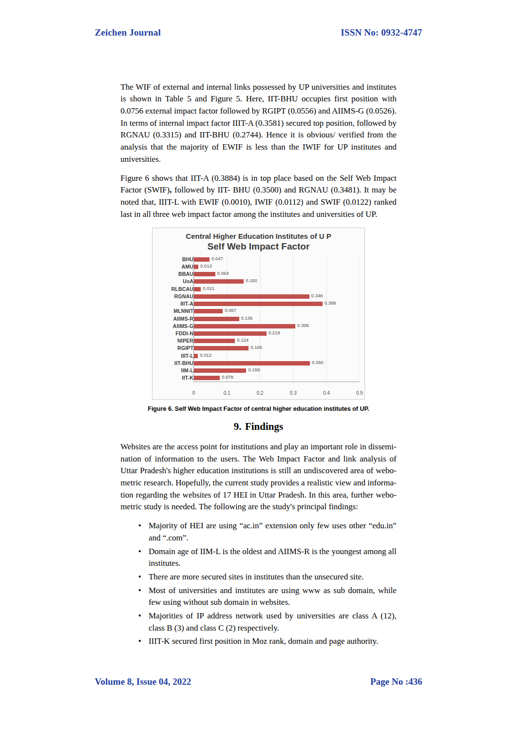Zeichen Journal
ISSN No: 0932-4747
The WIF of external and internal links possessed by UP universities and institutes is shown in Table 5 and Figure 5. Here, IIT-BHU occupies first position with 0.0756 external impact factor followed by RGIPT (0.0556) and AIIMS-G (0.0526). In terms of internal impact factor IIIT-A (0.3581) secured top position, followed by RGNAU (0.3315) and IIT-BHU (0.2744). Hence it is obvious/ verified from the analysis that the majority of EWIF is less than the IWIF for UP institutes and universities.
Figure 6 shows that IIT-A (0.3884) is in top place based on the Self Web Impact Factor (SWIF), followed by IIT- BHU (0.3500) and RGNAU (0.3481). It may be noted that, IIIT-L with EWIF (0.0010), IWIF (0.0112) and SWIF (0.0122) ranked last in all three web impact factor among the institutes and universities of UP.
Central Higher Education Institutes of U P Self Web Impact Factor
| BHU | 0.047 |
| AMU | 0.013 |
| BBAU | 0.064 |
| UoA | 0.150 |
| RLBCAU | 0.021 |
| RGNAU | 0.348 |
| IIIT-A | 0.388 |
| MLNNIT | 0.087 |
| AIIMS-R | 0.136 |
| AIIMS-G | 0.306 |
| FDDI-N | 0.219 |
| NIPER | 0.124 |
| RGIPT | 0.165 |
| IIIT-L | 0.012 |
| IIT-BHU | 0.350 |
| IIM-L | 0.158 |
| IIT-K | 0.078 |
| | 0 0.1 0.2 0.3 0.4 0.5 |
Figure 6. Self Web Impact Factor of central higher education institutes of UP.
9. Findings
Websites are the access point for institutions and play an important role in dissemination of information to the users. The Web Impact Factor and link analysis of Uttar Pradesh's higher education institutions is still an undiscovered area of webometric research. Hopefully, the current study provides a realistic view and information regarding the websites of 17 HEI in Uttar Pradesh. In this area, further webometric study is needed. The following are the study's principal findings:
Majority of HEI are using “ac.in” extension only few uses other “edu.in” and “.com”.
Domain age of IIM-L is the oldest and AIIMS-R is the youngest among all institutes.
There are more secured sites in institutes than the unsecured site.
Most of universities and institutes are using www as sub domain, while few using without sub domain in websites.
Majorities of IP address network used by universities are class A (12), class B (3) and class C (2) respectively.
IIIT-K secured first position in Moz rank, domain and page authority.
Volume 8, Issue 04, 2022
Page No :436